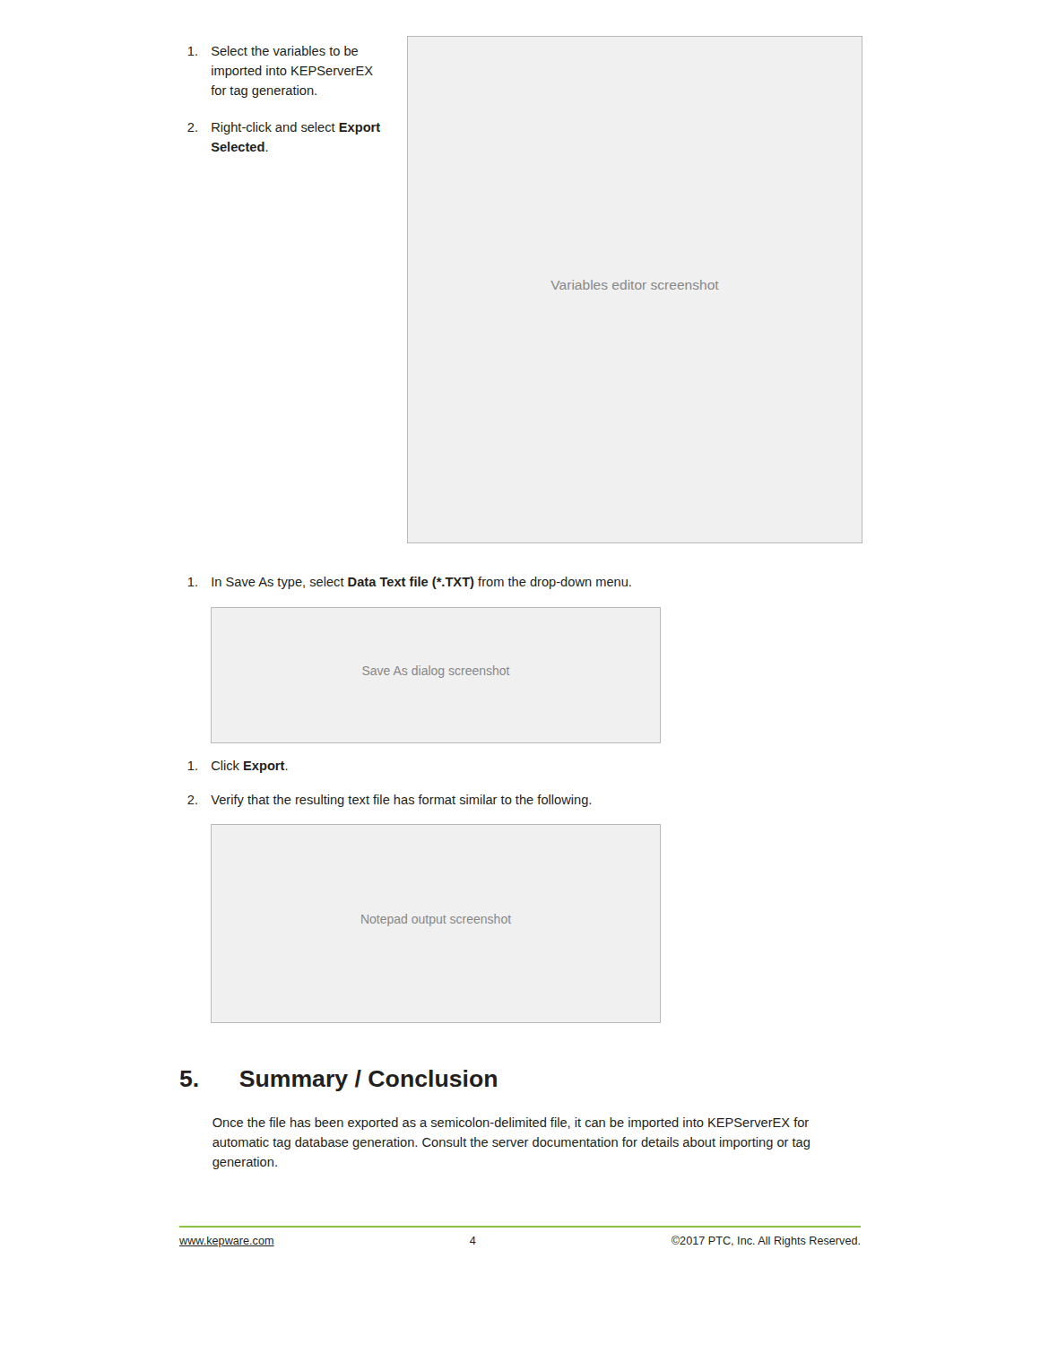Select the variables to be imported into KEPServerEX for tag generation.
Right-click and select Export Selected.
In Save As type, select Data Text file (*.TXT) from the drop-down menu.
Click Export.
Verify that the resulting text file has format similar to the following.
5. Summary / Conclusion
Once the file has been exported as a semicolon-delimited file, it can be imported into KEPServerEX for automatic tag database generation. Consult the server documentation for details about importing or tag generation.
www.kepware.com 4 ©2017 PTC, Inc. All Rights Reserved.